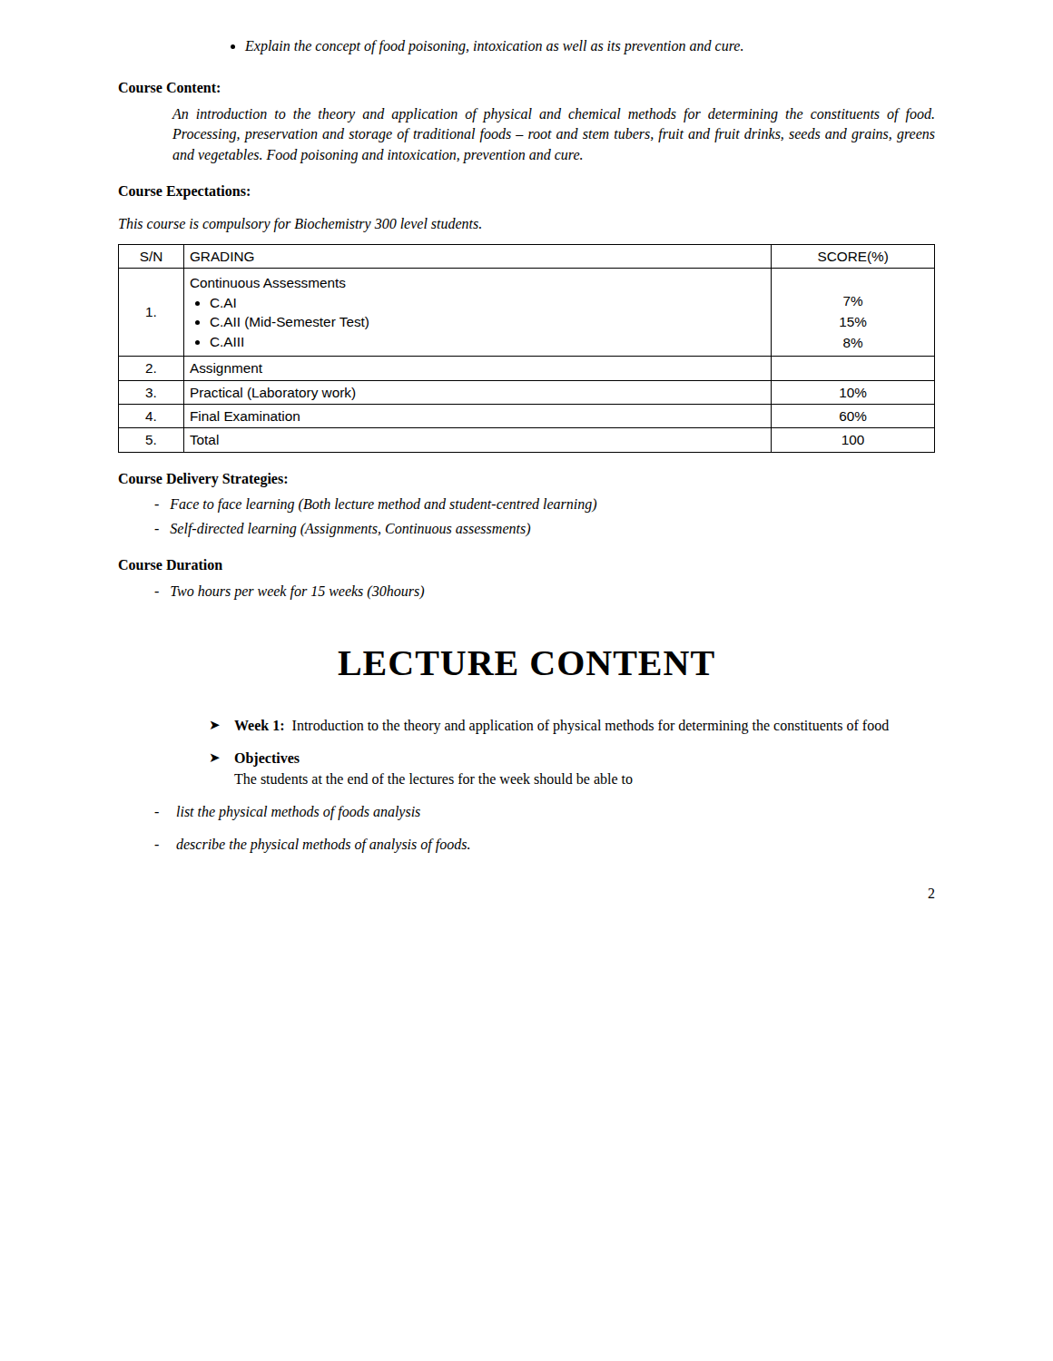Explain the concept of food poisoning, intoxication as well as its prevention and cure.
Course Content:
An introduction to the theory and application of physical and chemical methods for determining the constituents of food. Processing, preservation and storage of traditional foods – root and stem tubers, fruit and fruit drinks, seeds and grains, greens and vegetables. Food poisoning and intoxication, prevention and cure.
Course Expectations:
This course is compulsory for Biochemistry 300 level students.
| S/N | GRADING | SCORE(%) |
| 1. | Continuous Assessments C.AI C.AII (Mid-Semester Test) C.AIII | 7% 15% 8% |
| 2. | Assignment | |
| 3. | Practical (Laboratory work) | 10% |
| 4. | Final Examination | 60% |
| 5. | Total | 100 |
Course Delivery Strategies:
- Face to face learning (Both lecture method and student-centred learning)
- Self-directed learning (Assignments, Continuous assessments)
Course Duration
- Two hours per week for 15 weeks (30hours)
LECTURE CONTENT
Week 1: Introduction to the theory and application of physical methods for determining the constituents of food
Objectives
The students at the end of the lectures for the week should be able to
list the physical methods of foods analysis
describe the physical methods of analysis of foods.
2